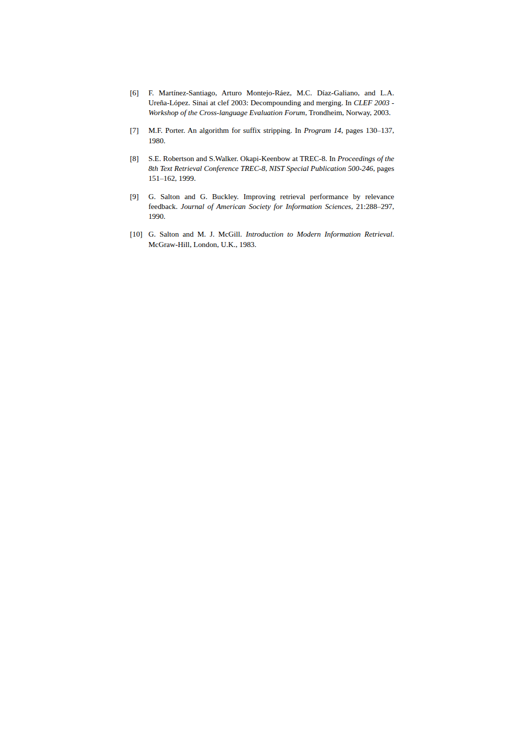[6] F. Martínez-Santiago, Arturo Montejo-Ráez, M.C. Díaz-Galiano, and L.A. Ureña-López. Sinai at clef 2003: Decompounding and merging. In CLEF 2003 - Workshop of the Cross-language Evaluation Forum, Trondheim, Norway, 2003.
[7] M.F. Porter. An algorithm for suffix stripping. In Program 14, pages 130–137, 1980.
[8] S.E. Robertson and S.Walker. Okapi-Keenbow at TREC-8. In Proceedings of the 8th Text Retrieval Conference TREC-8, NIST Special Publication 500-246, pages 151–162, 1999.
[9] G. Salton and G. Buckley. Improving retrieval performance by relevance feedback. Journal of American Society for Information Sciences, 21:288–297, 1990.
[10] G. Salton and M. J. McGill. Introduction to Modern Information Retrieval. McGraw-Hill, London, U.K., 1983.